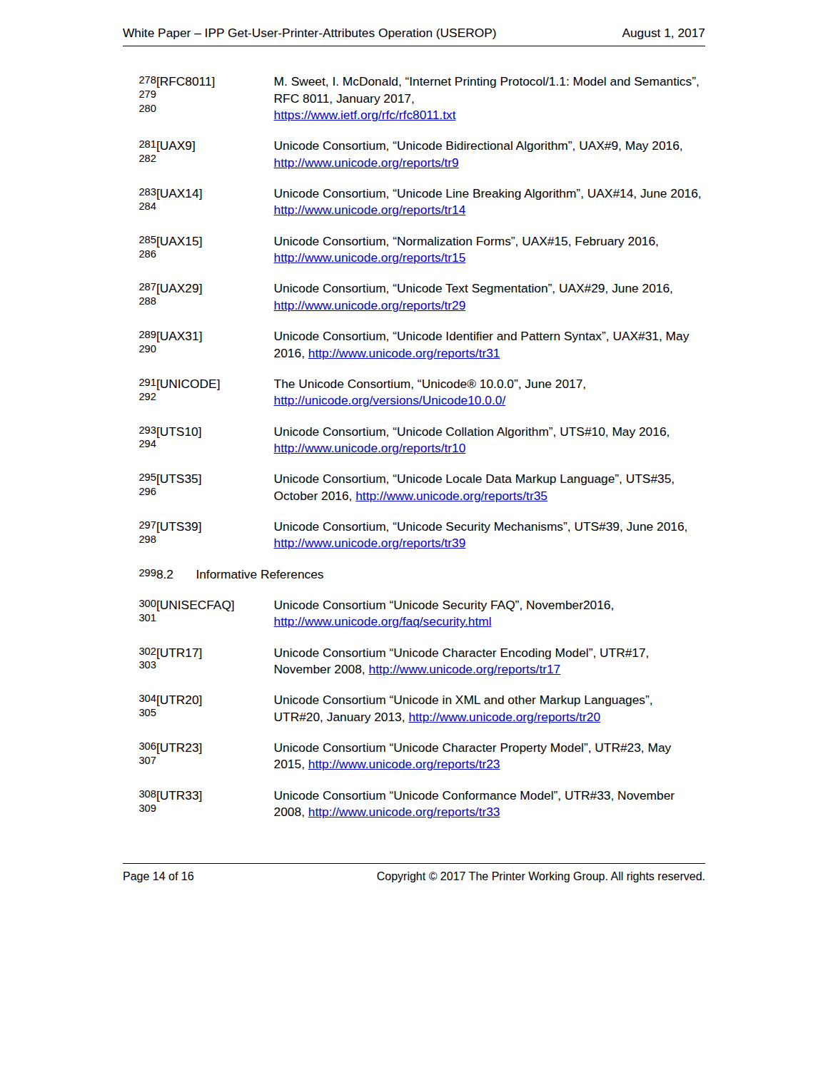White Paper – IPP Get-User-Printer-Attributes Operation (USEROP) August 1, 2017
| 278 279 280 | [RFC8011] | M. Sweet, I. McDonald, “Internet Printing Protocol/1.1: Model and Semantics”, RFC 8011, January 2017, https://www.ietf.org/rfc/rfc8011.txt |
| 281 282 | [UAX9] | Unicode Consortium, “Unicode Bidirectional Algorithm”, UAX#9, May 2016, http://www.unicode.org/reports/tr9 |
| 283 284 | [UAX14] | Unicode Consortium, “Unicode Line Breaking Algorithm”, UAX#14, June 2016, http://www.unicode.org/reports/tr14 |
| 285 286 | [UAX15] | Unicode Consortium, “Normalization Forms”, UAX#15, February 2016, http://www.unicode.org/reports/tr15 |
| 287 288 | [UAX29] | Unicode Consortium, “Unicode Text Segmentation”, UAX#29, June 2016, http://www.unicode.org/reports/tr29 |
| 289 290 | [UAX31] | Unicode Consortium, “Unicode Identifier and Pattern Syntax”, UAX#31, May 2016, http://www.unicode.org/reports/tr31 |
| 291 292 | [UNICODE] | The Unicode Consortium, “Unicode® 10.0.0”, June 2017, http://unicode.org/versions/Unicode10.0.0/ |
| 293 294 | [UTS10] | Unicode Consortium, “Unicode Collation Algorithm”, UTS#10, May 2016, http://www.unicode.org/reports/tr10 |
| 295 296 | [UTS35] | Unicode Consortium, “Unicode Locale Data Markup Language”, UTS#35, October 2016, http://www.unicode.org/reports/tr35 |
| 297 298 | [UTS39] | Unicode Consortium, “Unicode Security Mechanisms”, UTS#39, June 2016, http://www.unicode.org/reports/tr39 |
| 299 | 8.2 Informative References |
| 300 301 | [UNISECFAQ] | Unicode Consortium “Unicode Security FAQ”, November2016, http://www.unicode.org/faq/security.html |
| 302 303 | [UTR17] | Unicode Consortium “Unicode Character Encoding Model”, UTR#17, November 2008, http://www.unicode.org/reports/tr17 |
| 304 305 | [UTR20] | Unicode Consortium “Unicode in XML and other Markup Languages”, UTR#20, January 2013, http://www.unicode.org/reports/tr20 |
| 306 307 | [UTR23] | Unicode Consortium “Unicode Character Property Model”, UTR#23, May 2015, http://www.unicode.org/reports/tr23 |
| 308 309 | [UTR33] | Unicode Consortium “Unicode Conformance Model”, UTR#33, November 2008, http://www.unicode.org/reports/tr33 |
Page 14 of 16 Copyright © 2017 The Printer Working Group. All rights reserved.